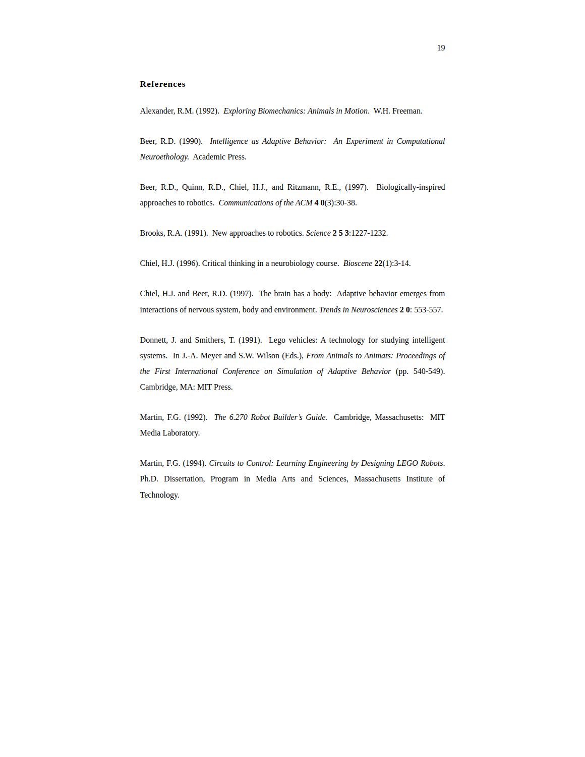19
References
Alexander, R.M. (1992). Exploring Biomechanics: Animals in Motion. W.H. Freeman.
Beer, R.D. (1990). Intelligence as Adaptive Behavior: An Experiment in Computational Neuroethology. Academic Press.
Beer, R.D., Quinn, R.D., Chiel, H.J., and Ritzmann, R.E., (1997). Biologically-inspired approaches to robotics. Communications of the ACM 4 0(3):30-38.
Brooks, R.A. (1991). New approaches to robotics. Science 2 5 3:1227-1232.
Chiel, H.J. (1996). Critical thinking in a neurobiology course. Bioscene 22(1):3-14.
Chiel, H.J. and Beer, R.D. (1997). The brain has a body: Adaptive behavior emerges from interactions of nervous system, body and environment. Trends in Neurosciences 2 0: 553-557.
Donnett, J. and Smithers, T. (1991). Lego vehicles: A technology for studying intelligent systems. In J.-A. Meyer and S.W. Wilson (Eds.), From Animals to Animats: Proceedings of the First International Conference on Simulation of Adaptive Behavior (pp. 540-549). Cambridge, MA: MIT Press.
Martin, F.G. (1992). The 6.270 Robot Builder’s Guide. Cambridge, Massachusetts: MIT Media Laboratory.
Martin, F.G. (1994). Circuits to Control: Learning Engineering by Designing LEGO Robots. Ph.D. Dissertation, Program in Media Arts and Sciences, Massachusetts Institute of Technology.